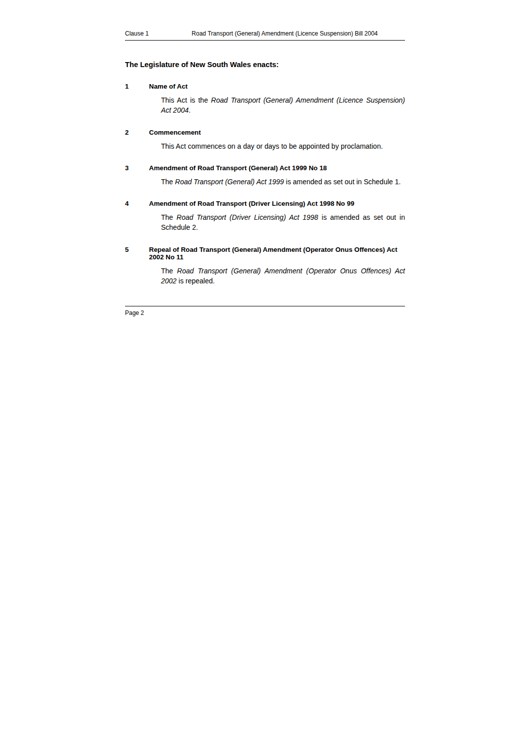Clause 1 Road Transport (General) Amendment (Licence Suspension) Bill 2004
The Legislature of New South Wales enacts:
1
Name of Act
This Act is the Road Transport (General) Amendment (Licence Suspension) Act 2004.
2
Commencement
This Act commences on a day or days to be appointed by proclamation.
3
Amendment of Road Transport (General) Act 1999 No 18
The Road Transport (General) Act 1999 is amended as set out in Schedule 1.
4
Amendment of Road Transport (Driver Licensing) Act 1998 No 99
The Road Transport (Driver Licensing) Act 1998 is amended as set out in Schedule 2.
5
Repeal of Road Transport (General) Amendment (Operator Onus Offences) Act 2002 No 11
The Road Transport (General) Amendment (Operator Onus Offences) Act 2002 is repealed.
Page 2